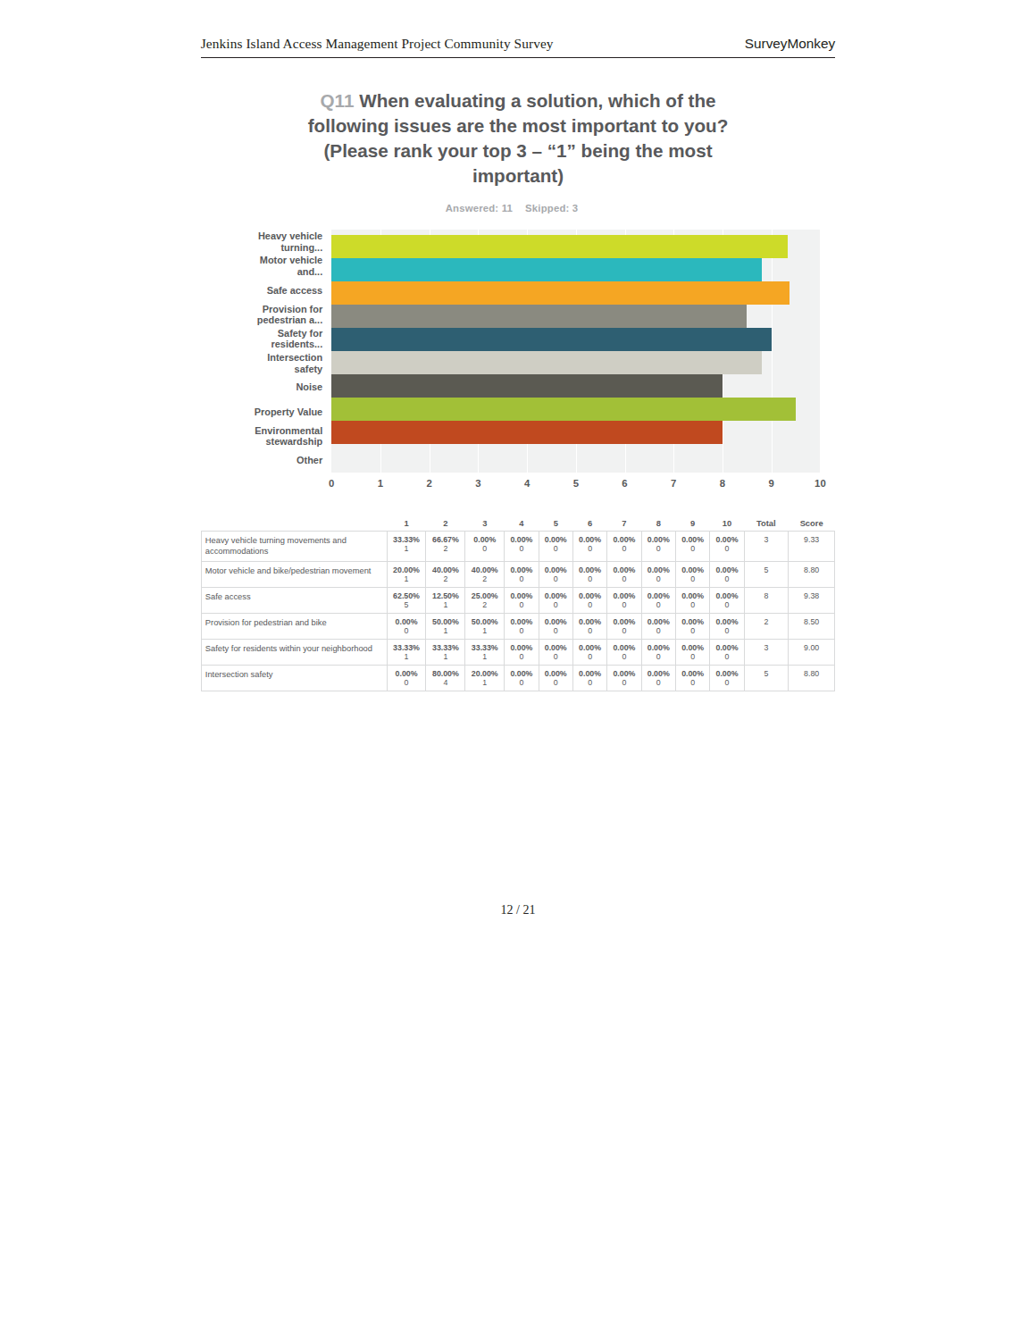Jenkins Island Access Management Project Community Survey
SurveyMonkey
Q11 When evaluating a solution, which of the following issues are the most important to you? (Please rank your top 3 – “1” being the most important)
Answered: 11 Skipped: 3
Heavy vehicle
turning...
Motor vehicle
and...
Safe access
Provision for
pedestrian a...
Safety for
residents...
Intersection
safety
Noise
Property Value
Environmental
stewardship
Other
0 1 2 3 4 5 6 7 8 9 10
| | 1 | 2 | 3 | 4 | 5 | 6 | 7 | 8 | 9 | 10 | Total | Score |
| --- | --- | --- | --- | --- | --- | --- | --- | --- | --- | --- | --- | --- |
| Heavy vehicle turning movements and accommodations | 33.33% 1 | 66.67% 2 | 0.00% 0 | 0.00% 0 | 0.00% 0 | 0.00% 0 | 0.00% 0 | 0.00% 0 | 0.00% 0 | 0.00% 0 | 3 | 9.33 |
| Motor vehicle and bike/pedestrian movement | 20.00% 1 | 40.00% 2 | 40.00% 2 | 0.00% 0 | 0.00% 0 | 0.00% 0 | 0.00% 0 | 0.00% 0 | 0.00% 0 | 0.00% 0 | 5 | 8.80 |
| Safe access | 62.50% 5 | 12.50% 1 | 25.00% 2 | 0.00% 0 | 0.00% 0 | 0.00% 0 | 0.00% 0 | 0.00% 0 | 0.00% 0 | 0.00% 0 | 8 | 9.38 |
| Provision for pedestrian and bike | 0.00% 0 | 50.00% 1 | 50.00% 1 | 0.00% 0 | 0.00% 0 | 0.00% 0 | 0.00% 0 | 0.00% 0 | 0.00% 0 | 0.00% 0 | 2 | 8.50 |
| Safety for residents within your neighborhood | 33.33% 1 | 33.33% 1 | 33.33% 1 | 0.00% 0 | 0.00% 0 | 0.00% 0 | 0.00% 0 | 0.00% 0 | 0.00% 0 | 0.00% 0 | 3 | 9.00 |
| Intersection safety | 0.00% 0 | 80.00% 4 | 20.00% 1 | 0.00% 0 | 0.00% 0 | 0.00% 0 | 0.00% 0 | 0.00% 0 | 0.00% 0 | 0.00% 0 | 5 | 8.80 |
12 / 21